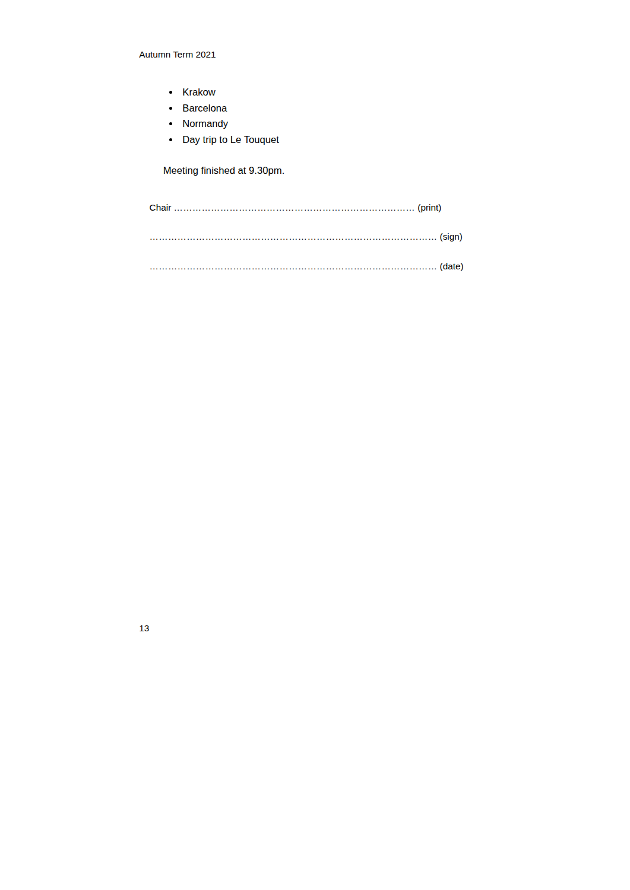Autumn Term 2021
Krakow
Barcelona
Normandy
Day trip to Le Touquet
Meeting finished at 9.30pm.
Chair …………………………………………………………………… (print)
………………………………………………………………………………… (sign)
………………………………………………………………………………… (date)
13